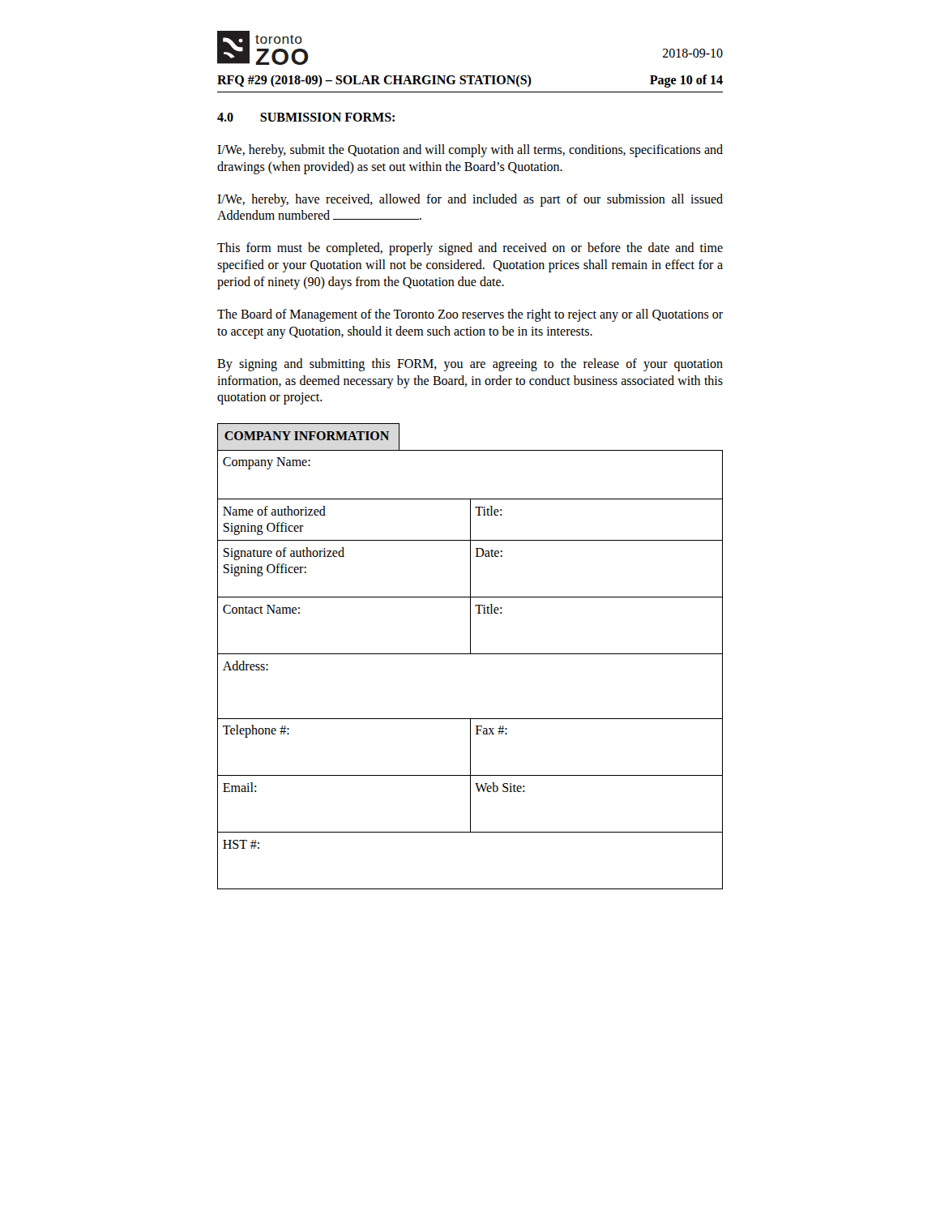toronto ZOO
2018-09-10
RFQ #29 (2018-09) – SOLAR CHARGING STATION(S) Page 10 of 14
4.0 SUBMISSION FORMS:
I/We, hereby, submit the Quotation and will comply with all terms, conditions, specifications and drawings (when provided) as set out within the Board’s Quotation.
I/We, hereby, have received, allowed for and included as part of our submission all issued Addendum numbered .
This form must be completed, properly signed and received on or before the date and time specified or your Quotation will not be considered. Quotation prices shall remain in effect for a period of ninety (90) days from the Quotation due date.
The Board of Management of the Toronto Zoo reserves the right to reject any or all Quotations or to accept any Quotation, should it deem such action to be in its interests.
By signing and submitting this FORM, you are agreeing to the release of your quotation information, as deemed necessary by the Board, in order to conduct business associated with this quotation or project.
COMPANY INFORMATION
| Company Name: |
| Name of authorized Signing Officer | Title: |
| Signature of authorized Signing Officer: | Date: |
| Contact Name: | Title: |
| Address: |
| Telephone #: | Fax #: |
| Email: | Web Site: |
| HST #: |